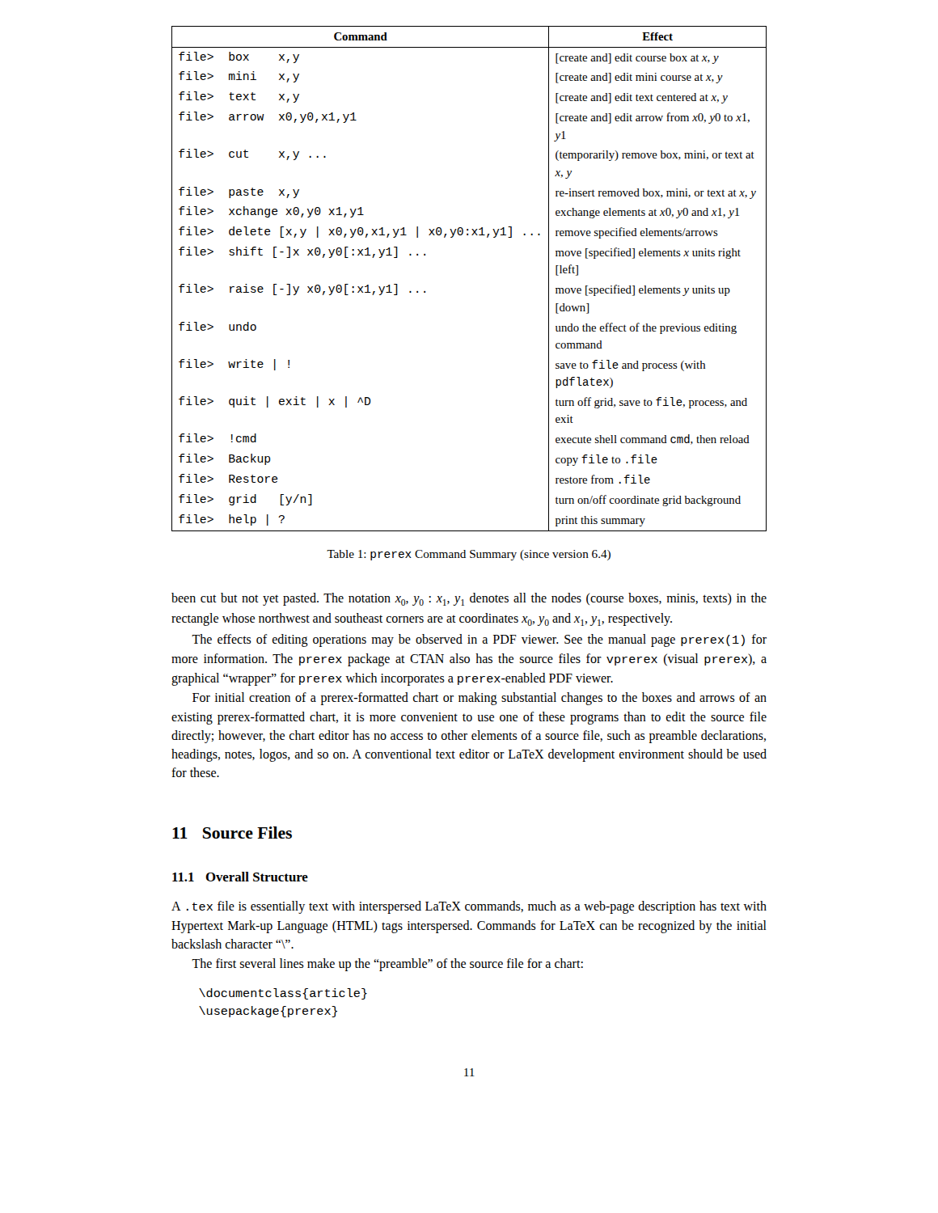| Command | Effect |
| --- | --- |
| file> box x,y | [create and] edit course box at x , y |
| file> mini x,y | [create and] edit mini course at x , y |
| file> text x,y | [create and] edit text centered at x , y |
| file> arrow x0,y0,x1,y1 | [create and] edit arrow from x 0, y 0 to x 1, y 1 |
| file> cut x,y ... | (temporarily) remove box, mini, or text at x , y |
| file> paste x,y | re-insert removed box, mini, or text at x , y |
| file> xchange x0,y0 x1,y1 | exchange elements at x 0, y 0 and x 1, y 1 |
| file> delete [x,y / x0,y0,x1,y1 / x0,y0:x1,y1] ... | remove specified elements/arrows |
| file> shift [-]x x0,y0[:x1,y1] ... | move [specified] elements x units right [left] |
| file> raise [-]y x0,y0[:x1,y1] ... | move [specified] elements y units up [down] |
| file> undo | undo the effect of the previous editing command |
| file> write / ! | save to file and process (with pdflatex ) |
| file> quit / exit / x / ^D | turn off grid, save to file , process, and exit |
| file> !cmd | execute shell command cmd , then reload |
| file> Backup | copy file to .file |
| file> Restore | restore from .file |
| file> grid [y/n] | turn on/off coordinate grid background |
| file> help / ? | print this summary |
Table 1: prerex Command Summary (since version 6.4)
been cut but not yet pasted. The notation x0, y0 : x1, y1 denotes all the nodes (course boxes, minis, texts) in the rectangle whose northwest and southeast corners are at coordinates x0, y0 and x1, y1, respectively.
The effects of editing operations may be observed in a PDF viewer. See the manual page prerex(1) for more information. The prerex package at CTAN also has the source files for vprerex (visual prerex), a graphical “wrapper” for prerex which incorporates a prerex-enabled PDF viewer.
For initial creation of a prerex-formatted chart or making substantial changes to the boxes and arrows of an existing prerex-formatted chart, it is more convenient to use one of these programs than to edit the source file directly; however, the chart editor has no access to other elements of a source file, such as preamble declarations, headings, notes, logos, and so on. A conventional text editor or LaTeX development environment should be used for these.
11 Source Files
11.1 Overall Structure
A .tex file is essentially text with interspersed LaTeX commands, much as a web-page description has text with Hypertext Mark-up Language (HTML) tags interspersed. Commands for LaTeX can be recognized by the initial backslash character “\”.
The first several lines make up the “preamble” of the source file for a chart:
\documentclass{article} \usepackage{prerex}
11